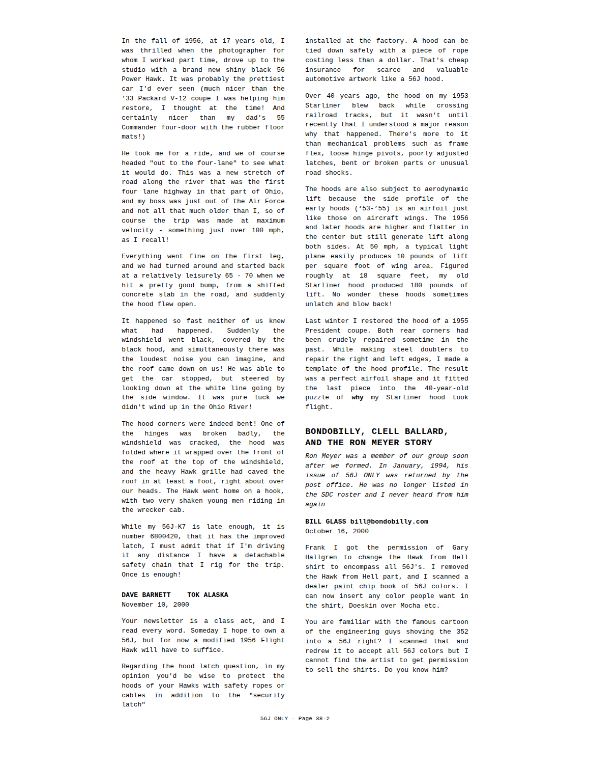In the fall of 1956, at 17 years old, I was thrilled when the photographer for whom I worked part time, drove up to the studio with a brand new shiny black 56 Power Hawk. It was probably the prettiest car I'd ever seen (much nicer than the '33 Packard V-12 coupe I was helping him restore, I thought at the time! And certainly nicer than my dad's 55 Commander four-door with the rubber floor mats!)
He took me for a ride, and we of course headed "out to the four-lane" to see what it would do. This was a new stretch of road along the river that was the first four lane highway in that part of Ohio, and my boss was just out of the Air Force and not all that much older than I, so of course the trip was made at maximum velocity - something just over 100 mph, as I recall!
Everything went fine on the first leg, and we had turned around and started back at a relatively leisurely 65 - 70 when we hit a pretty good bump, from a shifted concrete slab in the road, and suddenly the hood flew open.
It happened so fast neither of us knew what had happened. Suddenly the windshield went black, covered by the black hood, and simultaneously there was the loudest noise you can imagine, and the roof came down on us! He was able to get the car stopped, but steered by looking down at the white line going by the side window. It was pure luck we didn't wind up in the Ohio River!
The hood corners were indeed bent! One of the hinges was broken badly, the windshield was cracked, the hood was folded where it wrapped over the front of the roof at the top of the windshield, and the heavy Hawk grille had caved the roof in at least a foot, right about over our heads. The Hawk went home on a hook, with two very shaken young men riding in the wrecker cab.
While my 56J-K7 is late enough, it is number 6800420, that it has the improved latch, I must admit that if I'm driving it any distance I have a detachable safety chain that I rig for the trip. Once is enough!
DAVE BARNETT TOK ALASKA
November 10, 2000
Your newsletter is a class act, and I read every word. Someday I hope to own a 56J, but for now a modified 1956 Flight Hawk will have to suffice.
Regarding the hood latch question, in my opinion you'd be wise to protect the hoods of your Hawks with safety ropes or cables in addition to the "security latch"
installed at the factory. A hood can be tied down safely with a piece of rope costing less than a dollar. That's cheap insurance for scarce and valuable automotive artwork like a 56J hood.
Over 40 years ago, the hood on my 1953 Starliner blew back while crossing railroad tracks, but it wasn't until recently that I understood a major reason why that happened. There's more to it than mechanical problems such as frame flex, loose hinge pivots, poorly adjusted latches, bent or broken parts or unusual road shocks.
The hoods are also subject to aerodynamic lift because the side profile of the early hoods (‘53-’55) is an airfoil just like those on aircraft wings. The 1956 and later hoods are higher and flatter in the center but still generate lift along both sides. At 50 mph, a typical light plane easily produces 10 pounds of lift per square foot of wing area. Figured roughly at 18 square feet, my old Starliner hood produced 180 pounds of lift. No wonder these hoods sometimes unlatch and blow back!
Last winter I restored the hood of a 1955 President coupe. Both rear corners had been crudely repaired sometime in the past. While making steel doublers to repair the right and left edges, I made a template of the hood profile. The result was a perfect airfoil shape and it fitted the last piece into the 40-year-old puzzle of why my Starliner hood took flight.
BONDOBILLY, CLELL BALLARD, AND THE RON MEYER STORY
Ron Meyer was a member of our group soon after we formed. In January, 1994, his issue of 56J ONLY was returned by the post office. He was no longer listed in the SDC roster and I never heard from him again
BILL GLASS bill@bondobilly.com
October 16, 2000
Frank I got the permission of Gary Hallgren to change the Hawk from Hell shirt to encompass all 56J's. I removed the Hawk from Hell part, and I scanned a dealer paint chip book of 56J colors. I can now insert any color people want in the shirt, Doeskin over Mocha etc.
You are familiar with the famous cartoon of the engineering guys shoving the 352 into a 56J right? I scanned that and redrew it to accept all 56J colors but I cannot find the artist to get permission to sell the shirts. Do you know him?
56J ONLY - Page 38-2